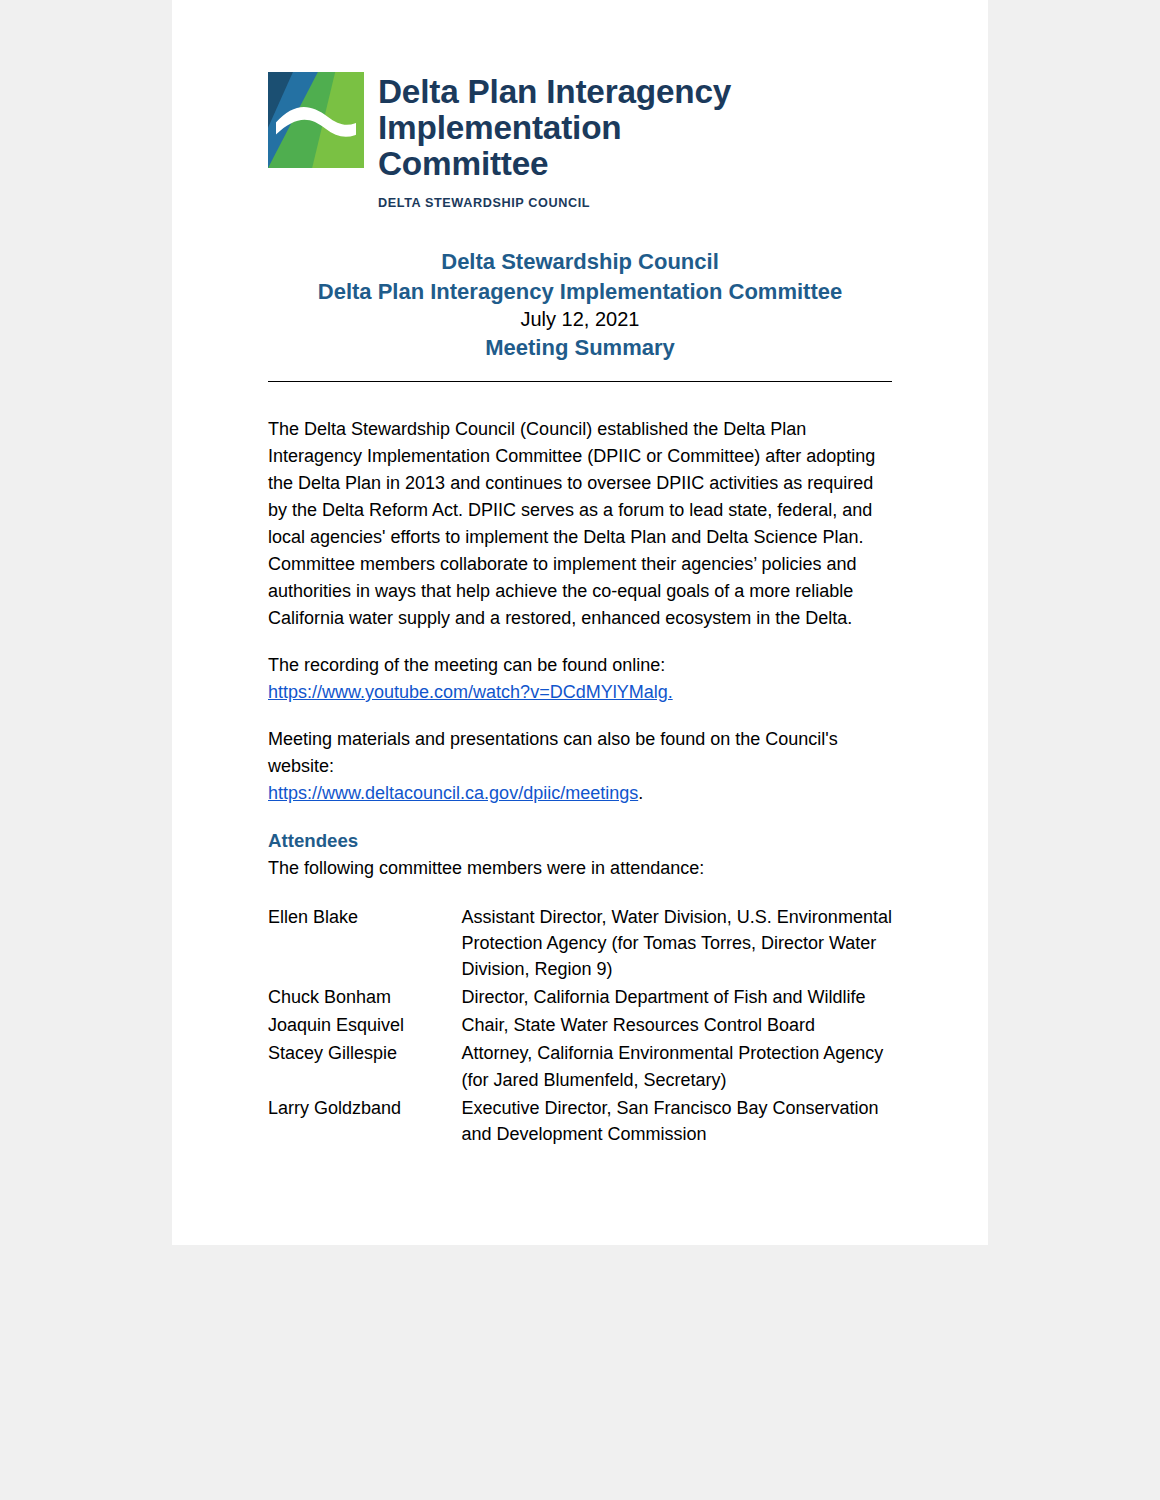Delta Plan Interagency
Implementation
Committee
DELTA STEWARDSHIP COUNCIL
Delta Stewardship Council
Delta Plan Interagency Implementation Committee
July 12, 2021
Meeting Summary
The Delta Stewardship Council (Council) established the Delta Plan Interagency Implementation Committee (DPIIC or Committee) after adopting the Delta Plan in 2013 and continues to oversee DPIIC activities as required by the Delta Reform Act. DPIIC serves as a forum to lead state, federal, and local agencies' efforts to implement the Delta Plan and Delta Science Plan. Committee members collaborate to implement their agencies’ policies and authorities in ways that help achieve the co-equal goals of a more reliable California water supply and a restored, enhanced ecosystem in the Delta.
The recording of the meeting can be found online:
https://www.youtube.com/watch?v=DCdMYlYMalg.
Meeting materials and presentations can also be found on the Council's website:
https://www.deltacouncil.ca.gov/dpiic/meetings.
Attendees
The following committee members were in attendance:
| Ellen Blake | Assistant Director, Water Division, U.S. Environmental Protection Agency (for Tomas Torres, Director Water Division, Region 9) |
| Chuck Bonham | Director, California Department of Fish and Wildlife |
| Joaquin Esquivel | Chair, State Water Resources Control Board |
| Stacey Gillespie | Attorney, California Environmental Protection Agency (for Jared Blumenfeld, Secretary) |
| Larry Goldzband | Executive Director, San Francisco Bay Conservation and Development Commission |